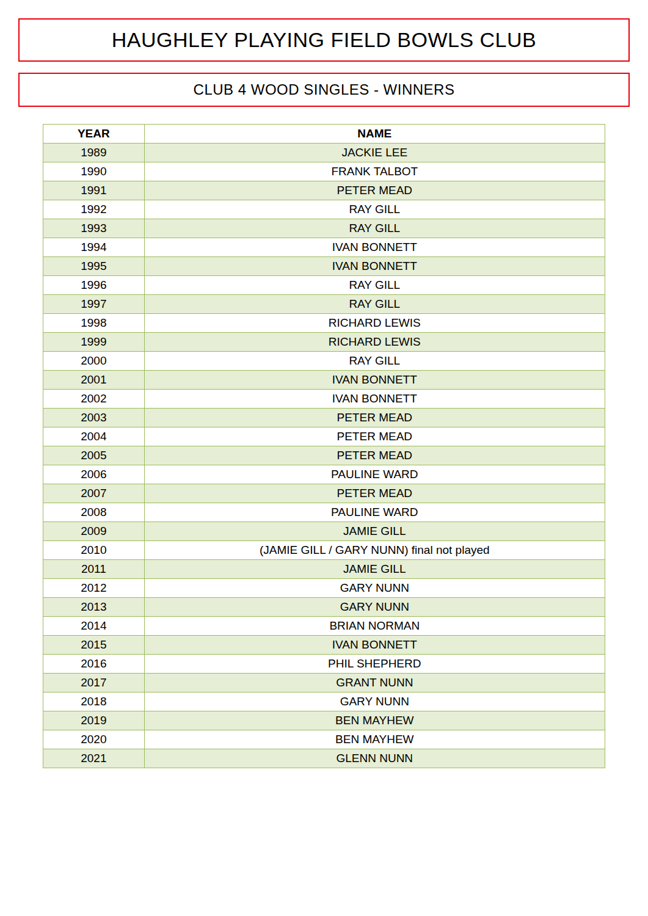HAUGHLEY PLAYING FIELD BOWLS CLUB
CLUB 4 WOOD SINGLES - WINNERS
| YEAR | NAME |
| --- | --- |
| 1989 | JACKIE LEE |
| 1990 | FRANK TALBOT |
| 1991 | PETER MEAD |
| 1992 | RAY GILL |
| 1993 | RAY GILL |
| 1994 | IVAN BONNETT |
| 1995 | IVAN BONNETT |
| 1996 | RAY GILL |
| 1997 | RAY GILL |
| 1998 | RICHARD LEWIS |
| 1999 | RICHARD LEWIS |
| 2000 | RAY GILL |
| 2001 | IVAN BONNETT |
| 2002 | IVAN BONNETT |
| 2003 | PETER MEAD |
| 2004 | PETER MEAD |
| 2005 | PETER MEAD |
| 2006 | PAULINE WARD |
| 2007 | PETER MEAD |
| 2008 | PAULINE WARD |
| 2009 | JAMIE GILL |
| 2010 | (JAMIE GILL / GARY NUNN) final not played |
| 2011 | JAMIE GILL |
| 2012 | GARY NUNN |
| 2013 | GARY NUNN |
| 2014 | BRIAN NORMAN |
| 2015 | IVAN BONNETT |
| 2016 | PHIL SHEPHERD |
| 2017 | GRANT NUNN |
| 2018 | GARY NUNN |
| 2019 | BEN MAYHEW |
| 2020 | BEN MAYHEW |
| 2021 | GLENN NUNN |